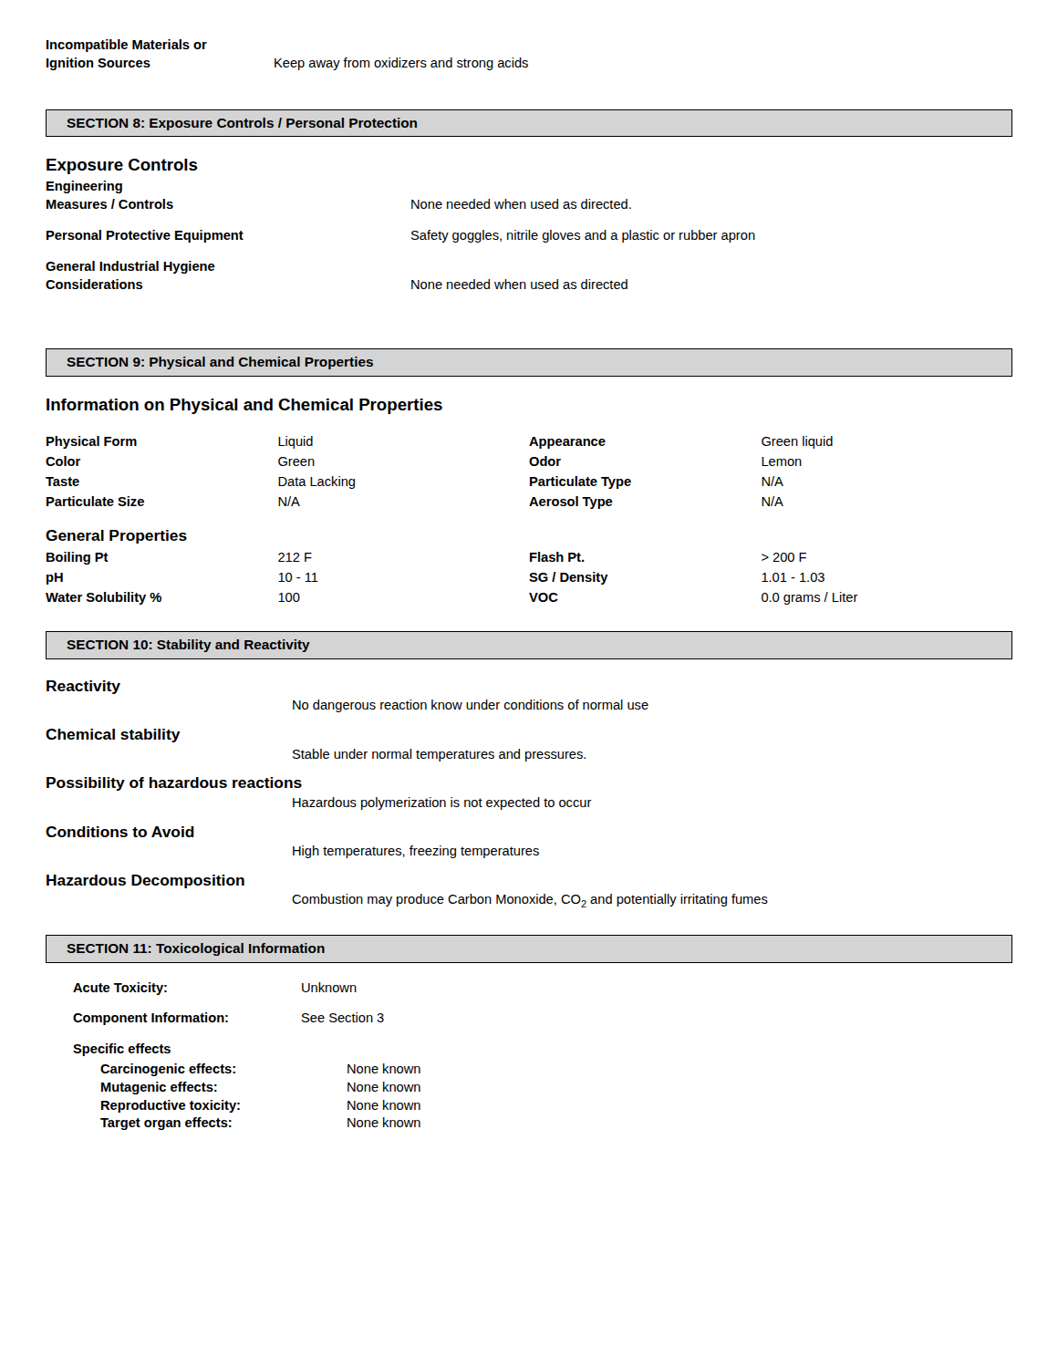Incompatible Materials or
Ignition Sources
Keep away from oxidizers and strong acids
SECTION 8: Exposure Controls / Personal Protection
Exposure Controls
Engineering
Measures / Controls
None needed when used as directed.
Personal Protective Equipment
Safety goggles, nitrile gloves and a plastic or rubber apron
General Industrial Hygiene
Considerations
None needed when used as directed
SECTION 9: Physical and Chemical Properties
Information on Physical and Chemical Properties
| Physical Form | Liquid | Appearance | Green liquid |
| Color | Green | Odor | Lemon |
| Taste | Data Lacking | Particulate Type | N/A |
| Particulate Size | N/A | Aerosol Type | N/A |
General Properties
| Boiling Pt | 212 F | Flash Pt. | > 200 F |
| pH | 10 - 11 | SG / Density | 1.01 - 1.03 |
| Water Solubility % | 100 | VOC | 0.0 grams / Liter |
SECTION 10: Stability and Reactivity
Reactivity
No dangerous reaction know under conditions of normal use
Chemical stability
Stable under normal temperatures and pressures.
Possibility of hazardous reactions
Hazardous polymerization is not expected to occur
Conditions to Avoid
High temperatures, freezing temperatures
Hazardous Decomposition
Combustion may produce Carbon Monoxide, CO2 and potentially irritating fumes
SECTION 11: Toxicological Information
Acute Toxicity:
Unknown
Component Information:
See Section 3
Specific effects
Carcinogenic effects:
None known
Mutagenic effects:
None known
Reproductive toxicity:
None known
Target organ effects:
None known